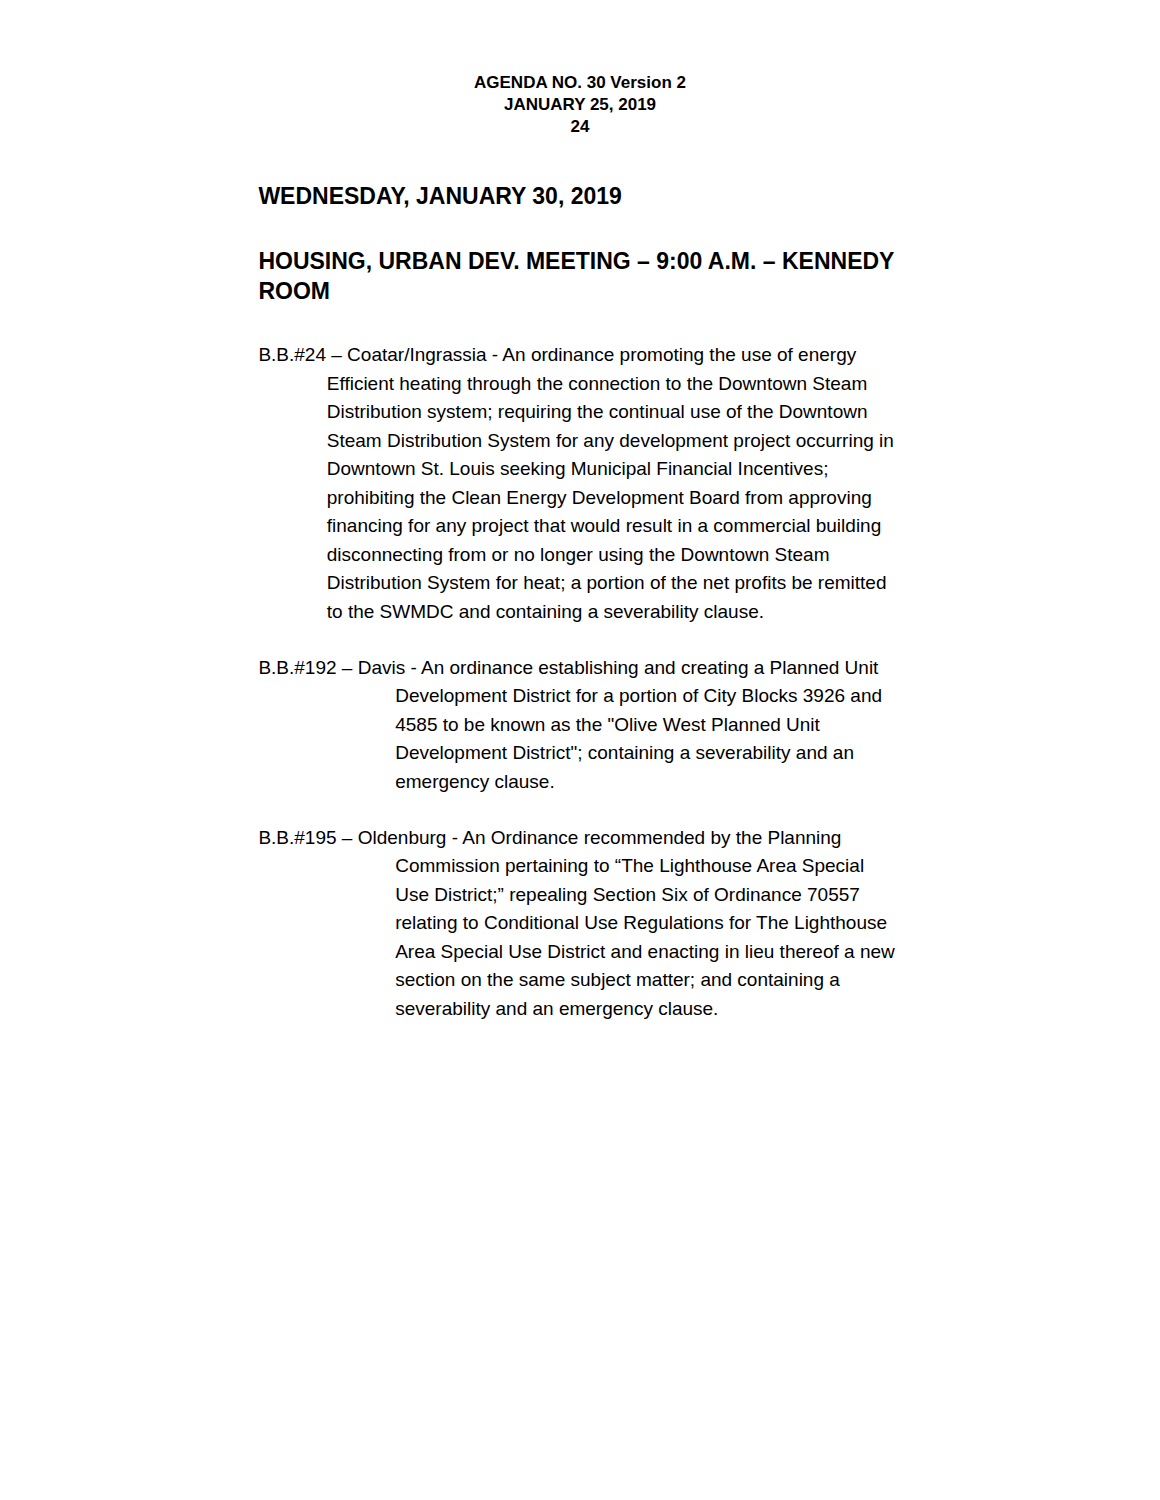AGENDA NO. 30 Version 2
JANUARY 25, 2019
24
WEDNESDAY, JANUARY 30, 2019
HOUSING, URBAN DEV. MEETING – 9:00 A.M. – KENNEDY ROOM
B.B.#24 – Coatar/Ingrassia - An ordinance promoting the use of energy Efficient heating through the connection to the Downtown Steam Distribution system; requiring the continual use of the Downtown Steam Distribution System for any development project occurring in Downtown St. Louis seeking Municipal Financial Incentives; prohibiting the Clean Energy Development Board from approving financing for any project that would result in a commercial building disconnecting from or no longer using the Downtown Steam Distribution System for heat; a portion of the net profits be remitted to the SWMDC and containing a severability clause.
B.B.#192 – Davis - An ordinance establishing and creating a Planned Unit Development District for a portion of City Blocks 3926 and 4585 to be known as the "Olive West Planned Unit Development District"; containing a severability and an emergency clause.
B.B.#195 – Oldenburg - An Ordinance recommended by the Planning Commission pertaining to “The Lighthouse Area Special Use District;” repealing Section Six of Ordinance 70557 relating to Conditional Use Regulations for The Lighthouse Area Special Use District and enacting in lieu thereof a new section on the same subject matter; and containing a severability and an emergency clause.